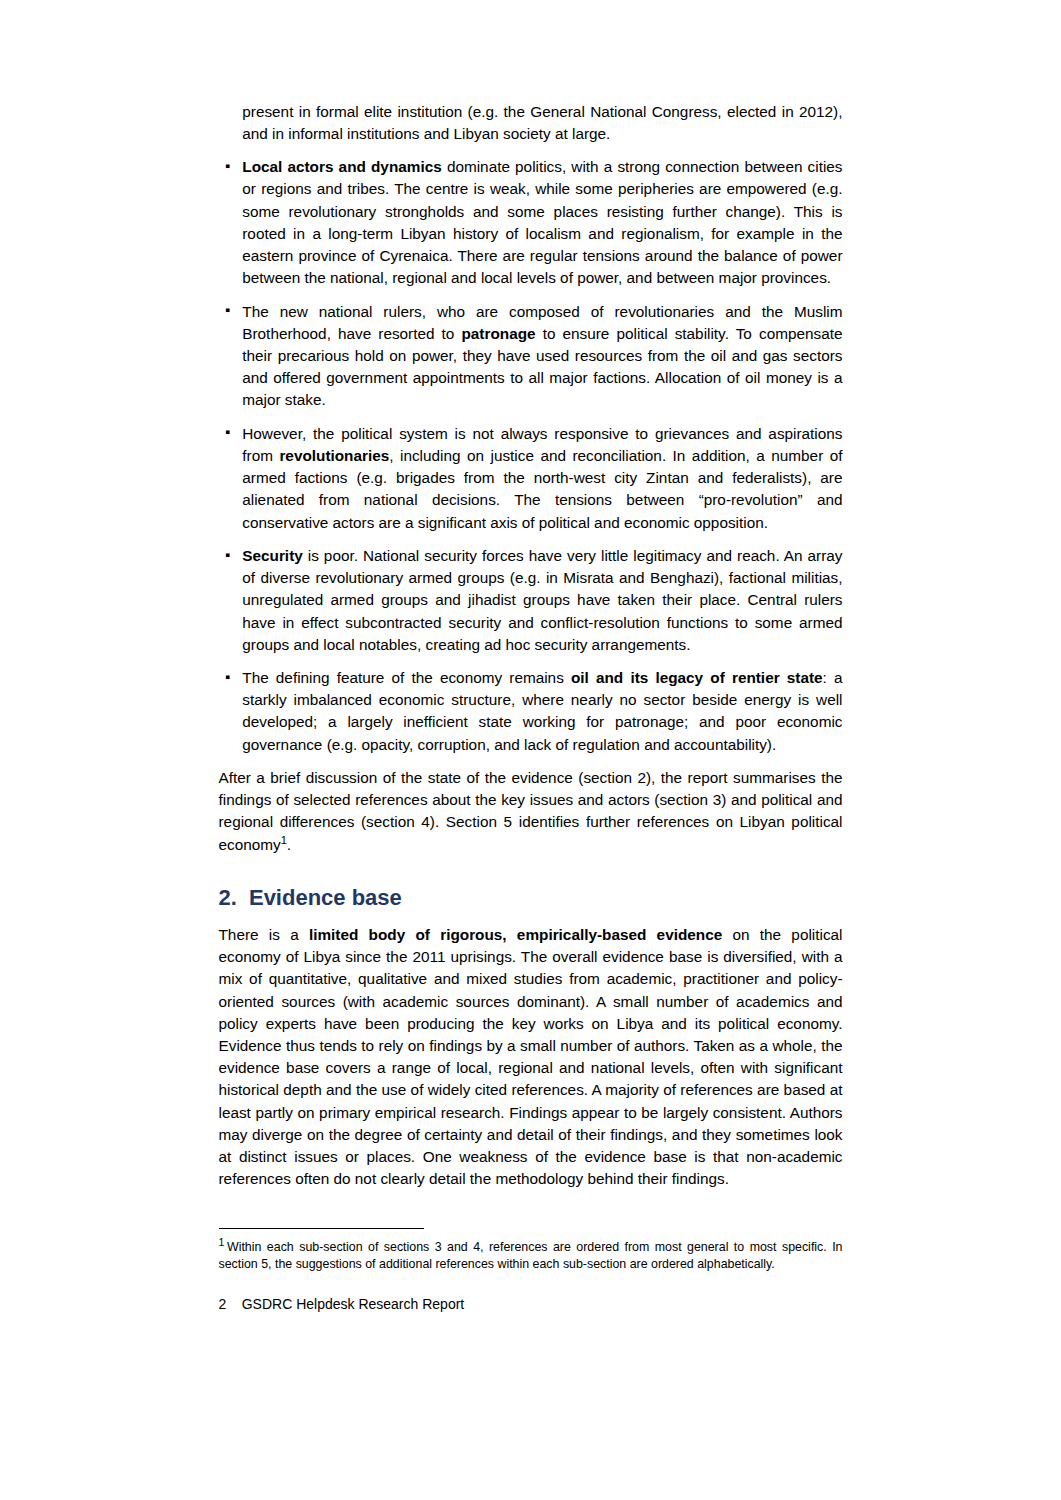present in formal elite institution (e.g. the General National Congress, elected in 2012), and in informal institutions and Libyan society at large.
Local actors and dynamics dominate politics, with a strong connection between cities or regions and tribes. The centre is weak, while some peripheries are empowered (e.g. some revolutionary strongholds and some places resisting further change). This is rooted in a long-term Libyan history of localism and regionalism, for example in the eastern province of Cyrenaica. There are regular tensions around the balance of power between the national, regional and local levels of power, and between major provinces.
The new national rulers, who are composed of revolutionaries and the Muslim Brotherhood, have resorted to patronage to ensure political stability. To compensate their precarious hold on power, they have used resources from the oil and gas sectors and offered government appointments to all major factions. Allocation of oil money is a major stake.
However, the political system is not always responsive to grievances and aspirations from revolutionaries, including on justice and reconciliation. In addition, a number of armed factions (e.g. brigades from the north-west city Zintan and federalists), are alienated from national decisions. The tensions between “pro-revolution” and conservative actors are a significant axis of political and economic opposition.
Security is poor. National security forces have very little legitimacy and reach. An array of diverse revolutionary armed groups (e.g. in Misrata and Benghazi), factional militias, unregulated armed groups and jihadist groups have taken their place. Central rulers have in effect subcontracted security and conflict-resolution functions to some armed groups and local notables, creating ad hoc security arrangements.
The defining feature of the economy remains oil and its legacy of rentier state: a starkly imbalanced economic structure, where nearly no sector beside energy is well developed; a largely inefficient state working for patronage; and poor economic governance (e.g. opacity, corruption, and lack of regulation and accountability).
After a brief discussion of the state of the evidence (section 2), the report summarises the findings of selected references about the key issues and actors (section 3) and political and regional differences (section 4). Section 5 identifies further references on Libyan political economy1.
2. Evidence base
There is a limited body of rigorous, empirically-based evidence on the political economy of Libya since the 2011 uprisings. The overall evidence base is diversified, with a mix of quantitative, qualitative and mixed studies from academic, practitioner and policy-oriented sources (with academic sources dominant). A small number of academics and policy experts have been producing the key works on Libya and its political economy. Evidence thus tends to rely on findings by a small number of authors. Taken as a whole, the evidence base covers a range of local, regional and national levels, often with significant historical depth and the use of widely cited references. A majority of references are based at least partly on primary empirical research. Findings appear to be largely consistent. Authors may diverge on the degree of certainty and detail of their findings, and they sometimes look at distinct issues or places. One weakness of the evidence base is that non-academic references often do not clearly detail the methodology behind their findings.
1 Within each sub-section of sections 3 and 4, references are ordered from most general to most specific. In section 5, the suggestions of additional references within each sub-section are ordered alphabetically.
2 GSDRC Helpdesk Research Report